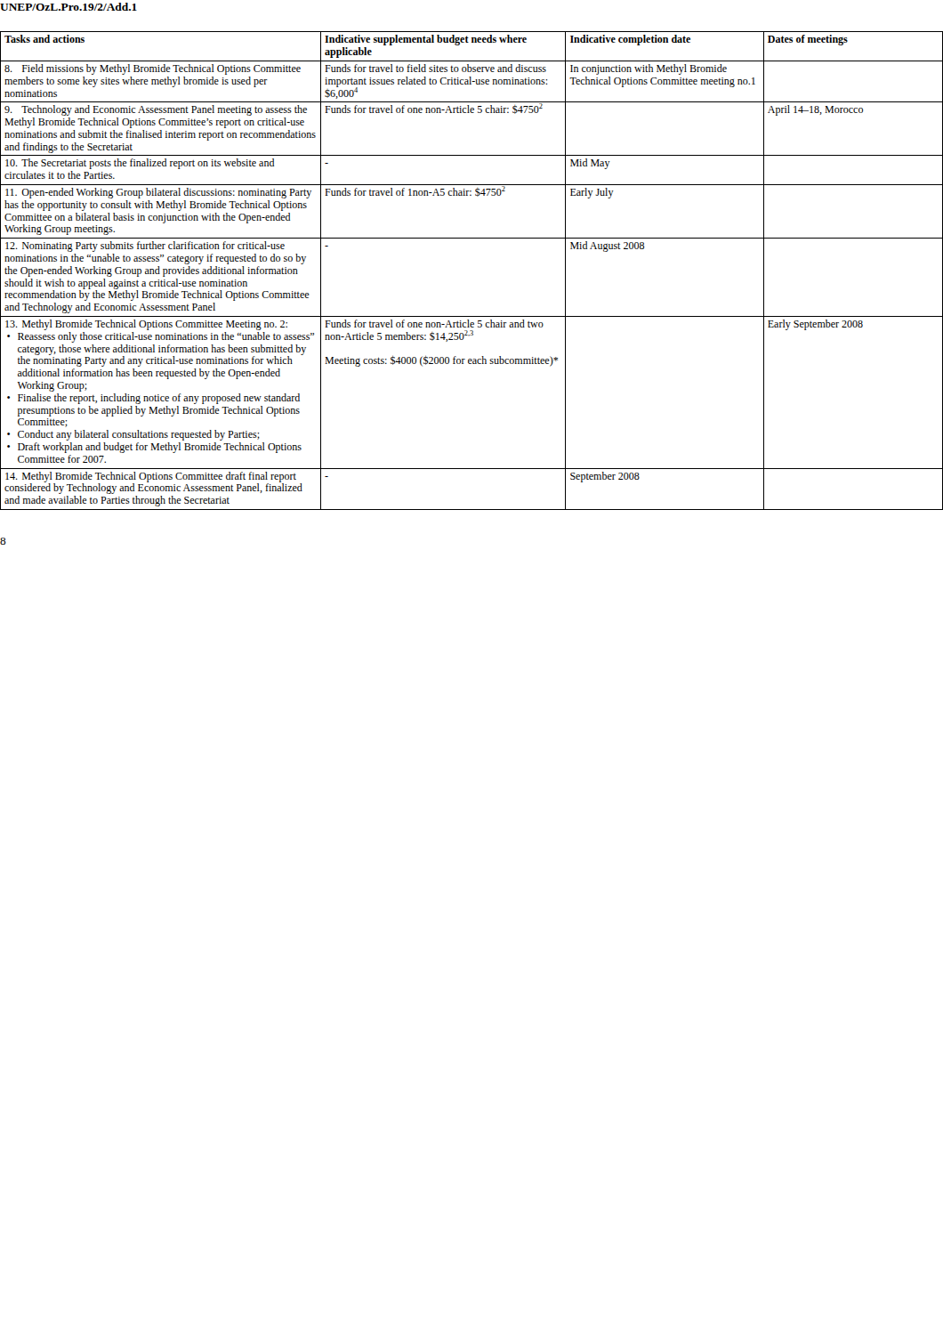UNEP/OzL.Pro.19/2/Add.1
| Tasks and actions | Indicative supplemental budget needs where applicable | Indicative completion date | Dates of meetings |
| --- | --- | --- | --- |
| 8. Field missions by Methyl Bromide Technical Options Committee members to some key sites where methyl bromide is used per nominations | Funds for travel to field sites to observe and discuss important issues related to Critical-use nominations: $6,000 4 | In conjunction with Methyl Bromide Technical Options Committee meeting no.1 | |
| 9. Technology and Economic Assessment Panel meeting to assess the Methyl Bromide Technical Options Committee’s report on critical-use nominations and submit the finalised interim report on recommendations and findings to the Secretariat | Funds for travel of one non-Article 5 chair: $4750 2 | | April 14–18, Morocco |
| 10. The Secretariat posts the finalized report on its website and circulates it to the Parties. | - | Mid May | |
| 11. Open-ended Working Group bilateral discussions: nominating Party has the opportunity to consult with Methyl Bromide Technical Options Committee on a bilateral basis in conjunction with the Open-ended Working Group meetings. | Funds for travel of 1non-A5 chair: $4750 2 | Early July | |
| 12. Nominating Party submits further clarification for critical-use nominations in the “unable to assess” category if requested to do so by the Open-ended Working Group and provides additional information should it wish to appeal against a critical-use nomination recommendation by the Methyl Bromide Technical Options Committee and Technology and Economic Assessment Panel | - | Mid August 2008 | |
| 13. Methyl Bromide Technical Options Committee Meeting no. 2: Reassess only those critical-use nominations in the “unable to assess” category, those where additional information has been submitted by the nominating Party and any critical-use nominations for which additional information has been requested by the Open-ended Working Group; Finalise the report, including notice of any proposed new standard presumptions to be applied by Methyl Bromide Technical Options Committee; Conduct any bilateral consultations requested by Parties; Draft workplan and budget for Methyl Bromide Technical Options Committee for 2007. | Funds for travel of one non-Article 5 chair and two non-Article 5 members: $14,250 2,3 Meeting costs: $4000 ($2000 for each subcommittee)* | | Early September 2008 |
| 14. Methyl Bromide Technical Options Committee draft final report considered by Technology and Economic Assessment Panel, finalized and made available to Parties through the Secretariat | - | September 2008 | |
8